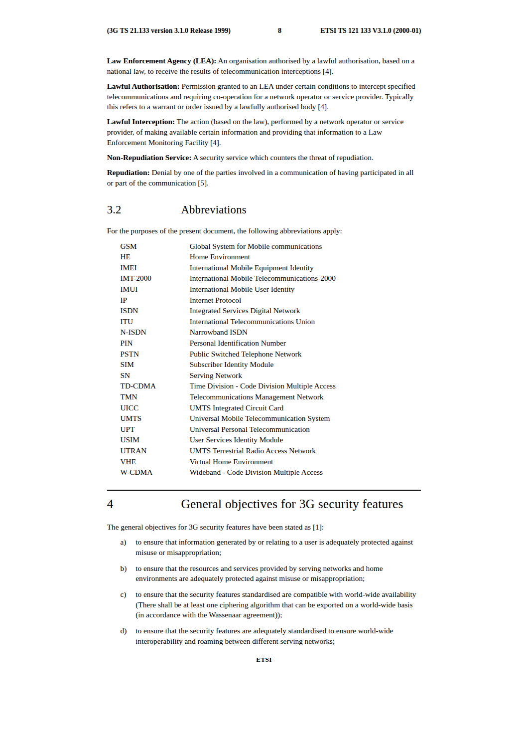(3G TS 21.133 version 3.1.0 Release 1999) 8 ETSI TS 121 133 V3.1.0 (2000-01)
Law Enforcement Agency (LEA): An organisation authorised by a lawful authorisation, based on a national law, to receive the results of telecommunication interceptions [4].
Lawful Authorisation: Permission granted to an LEA under certain conditions to intercept specified telecommunications and requiring co-operation for a network operator or service provider. Typically this refers to a warrant or order issued by a lawfully authorised body [4].
Lawful Interception: The action (based on the law), performed by a network operator or service provider, of making available certain information and providing that information to a Law Enforcement Monitoring Facility [4].
Non-Repudiation Service: A security service which counters the threat of repudiation.
Repudiation: Denial by one of the parties involved in a communication of having participated in all or part of the communication [5].
3.2 Abbreviations
For the purposes of the present document, the following abbreviations apply:
| GSM | Global System for Mobile communications |
| HE | Home Environment |
| IMEI | International Mobile Equipment Identity |
| IMT-2000 | International Mobile Telecommunications-2000 |
| IMUI | International Mobile User Identity |
| IP | Internet Protocol |
| ISDN | Integrated Services Digital Network |
| ITU | International Telecommunications Union |
| N-ISDN | Narrowband ISDN |
| PIN | Personal Identification Number |
| PSTN | Public Switched Telephone Network |
| SIM | Subscriber Identity Module |
| SN | Serving Network |
| TD-CDMA | Time Division - Code Division Multiple Access |
| TMN | Telecommunications Management Network |
| UICC | UMTS Integrated Circuit Card |
| UMTS | Universal Mobile Telecommunication System |
| UPT | Universal Personal Telecommunication |
| USIM | User Services Identity Module |
| UTRAN | UMTS Terrestrial Radio Access Network |
| VHE | Virtual Home Environment |
| W-CDMA | Wideband - Code Division Multiple Access |
4 General objectives for 3G security features
The general objectives for 3G security features have been stated as [1]:
a) to ensure that information generated by or relating to a user is adequately protected against misuse or misappropriation;
b) to ensure that the resources and services provided by serving networks and home environments are adequately protected against misuse or misappropriation;
c) to ensure that the security features standardised are compatible with world-wide availability (There shall be at least one ciphering algorithm that can be exported on a world-wide basis (in accordance with the Wassenaar agreement));
d) to ensure that the security features are adequately standardised to ensure world-wide interoperability and roaming between different serving networks;
ETSI